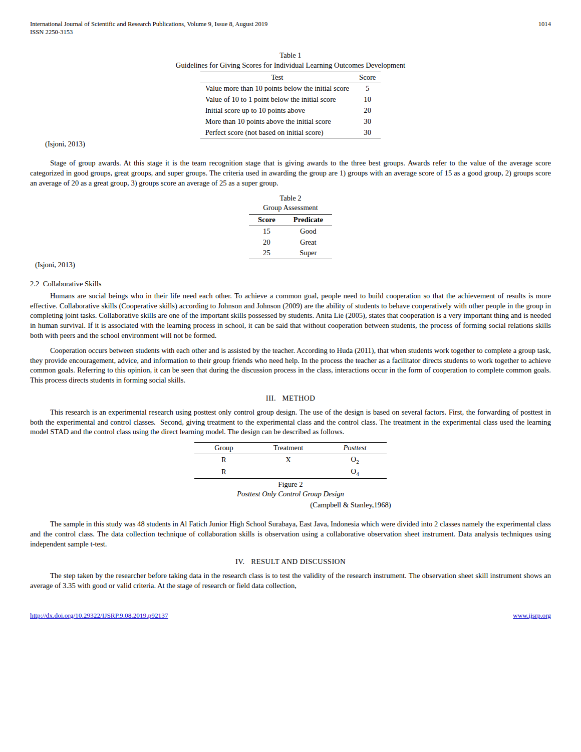International Journal of Scientific and Research Publications, Volume 9, Issue 8, August 2019
ISSN 2250-3153
1014
Table 1
Guidelines for Giving Scores for Individual Learning Outcomes Development
| Test | Score |
| --- | --- |
| Value more than 10 points below the initial score | 5 |
| Value of 10 to 1 point below the initial score | 10 |
| Initial score up to 10 points above | 20 |
| More than 10 points above the initial score | 30 |
| Perfect score (not based on initial score) | 30 |
(Isjoni, 2013)
Stage of group awards. At this stage it is the team recognition stage that is giving awards to the three best groups. Awards refer to the value of the average score categorized in good groups, great groups, and super groups. The criteria used in awarding the group are 1) groups with an average score of 15 as a good group, 2) groups score an average of 20 as a great group, 3) groups score an average of 25 as a super group.
Table 2
Group Assessment
| Score | Predicate |
| --- | --- |
| 15 | Good |
| 20 | Great |
| 25 | Super |
(Isjoni, 2013)
2.2 Collaborative Skills
Humans are social beings who in their life need each other. To achieve a common goal, people need to build cooperation so that the achievement of results is more effective. Collaborative skills (Cooperative skills) according to Johnson and Johnson (2009) are the ability of students to behave cooperatively with other people in the group in completing joint tasks. Collaborative skills are one of the important skills possessed by students. Anita Lie (2005), states that cooperation is a very important thing and is needed in human survival. If it is associated with the learning process in school, it can be said that without cooperation between students, the process of forming social relations skills both with peers and the school environment will not be formed.
Cooperation occurs between students with each other and is assisted by the teacher. According to Huda (2011), that when students work together to complete a group task, they provide encouragement, advice, and information to their group friends who need help. In the process the teacher as a facilitator directs students to work together to achieve common goals. Referring to this opinion, it can be seen that during the discussion process in the class, interactions occur in the form of cooperation to complete common goals. This process directs students in forming social skills.
III. METHOD
This research is an experimental research using posttest only control group design. The use of the design is based on several factors. First, the forwarding of posttest in both the experimental and control classes. Second, giving treatment to the experimental class and the control class. The treatment in the experimental class used the learning model STAD and the control class using the direct learning model. The design can be described as follows.
| Group | Treatment | Posttest |
| --- | --- | --- |
| R | X | O 2 |
| R | | O 4 |
Figure 2
Posttest Only Control Group Design
(Campbell & Stanley,1968)
The sample in this study was 48 students in Al Fatich Junior High School Surabaya, East Java, Indonesia which were divided into 2 classes namely the experimental class and the control class. The data collection technique of collaboration skills is observation using a collaborative observation sheet instrument. Data analysis techniques using independent sample t-test.
IV. RESULT AND DISCUSSION
The step taken by the researcher before taking data in the research class is to test the validity of the research instrument. The observation sheet skill instrument shows an average of 3.35 with good or valid criteria. At the stage of research or field data collection,
http://dx.doi.org/10.29322/IJSRP.9.08.2019.p92137
www.ijsrp.org